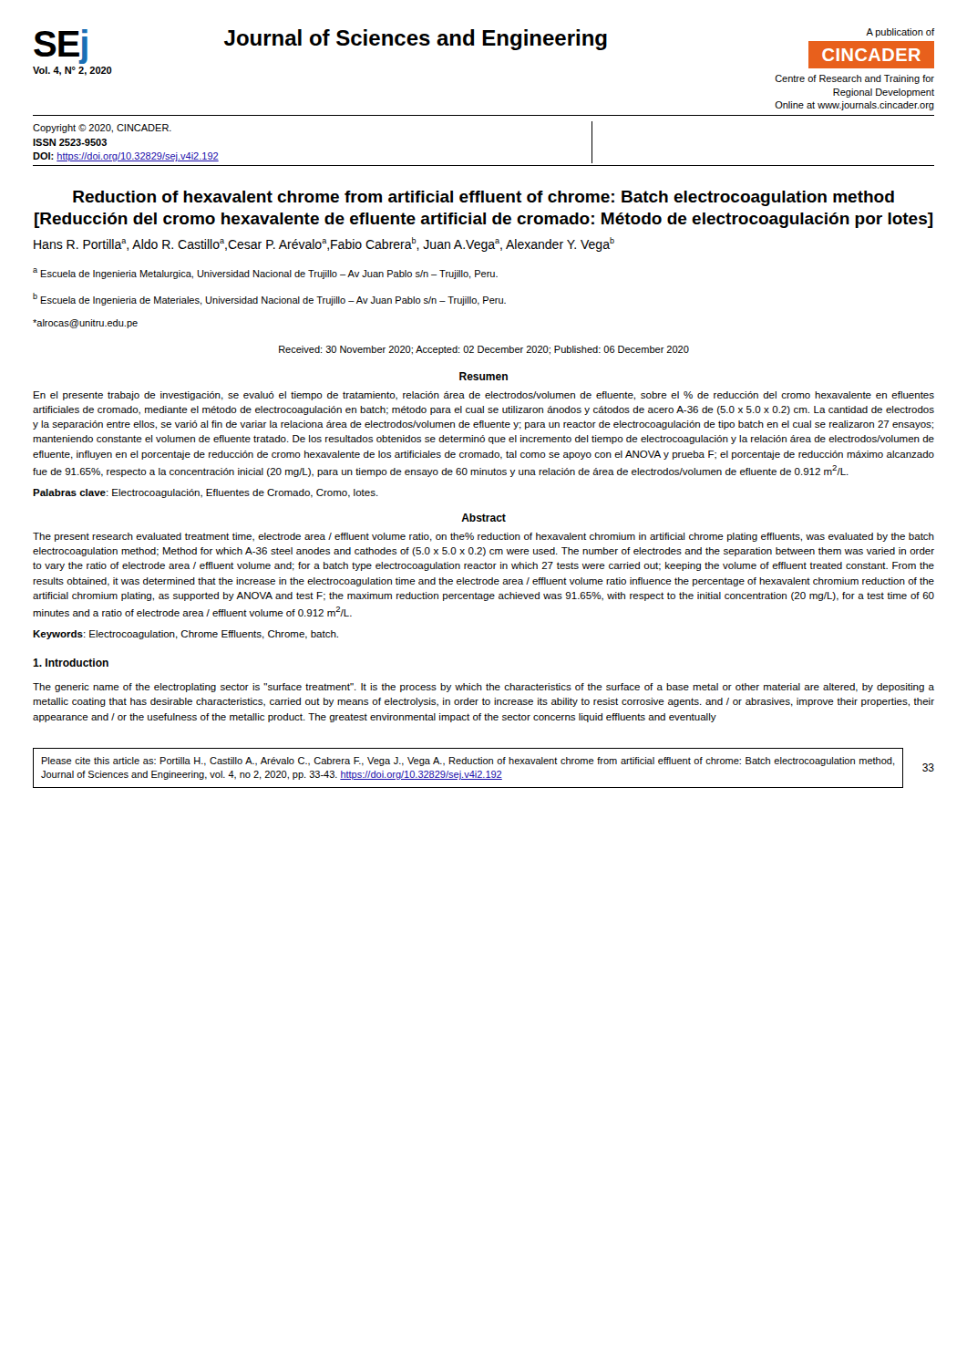| SE j Vol. 4, N° 2, 2020 | Journal of Sciences and Engineering | A publication of CINCADER Centre of Research and Training for Regional Development Online at www.journals.cincader.org |
| Copyright © 2020, CINCADER. ISSN 2523-9503 DOI: https://doi.org/10.32829/sej.v4i2.192 | |
Reduction of hexavalent chrome from artificial effluent of chrome: Batch electrocoagulation method
[Reducción del cromo hexavalente de efluente artificial de cromado: Método de electrocoagulación por lotes]
Hans R. Portillaa, Aldo R. Castilloa,Cesar P. Arévaloa,Fabio Cabrerab, Juan A.Vegaa, Alexander Y. Vegab
a Escuela de Ingenieria Metalurgica, Universidad Nacional de Trujillo – Av Juan Pablo s/n – Trujillo, Peru.
b Escuela de Ingenieria de Materiales, Universidad Nacional de Trujillo – Av Juan Pablo s/n – Trujillo, Peru.
*alrocas@unitru.edu.pe
Received: 30 November 2020; Accepted: 02 December 2020; Published: 06 December 2020
Resumen
En el presente trabajo de investigación, se evaluó el tiempo de tratamiento, relación área de electrodos/volumen de efluente, sobre el % de reducción del cromo hexavalente en efluentes artificiales de cromado, mediante el método de electrocoagulación en batch; método para el cual se utilizaron ánodos y cátodos de acero A-36 de (5.0 x 5.0 x 0.2) cm. La cantidad de electrodos y la separación entre ellos, se varió al fin de variar la relaciona área de electrodos/volumen de efluente y; para un reactor de electrocoagulación de tipo batch en el cual se realizaron 27 ensayos; manteniendo constante el volumen de efluente tratado. De los resultados obtenidos se determinó que el incremento del tiempo de electrocoagulación y la relación área de electrodos/volumen de efluente, influyen en el porcentaje de reducción de cromo hexavalente de los artificiales de cromado, tal como se apoyo con el ANOVA y prueba F; el porcentaje de reducción máximo alcanzado fue de 91.65%, respecto a la concentración inicial (20 mg/L), para un tiempo de ensayo de 60 minutos y una relación de área de electrodos/volumen de efluente de 0.912 m2/L.
Palabras clave: Electrocoagulación, Efluentes de Cromado, Cromo, lotes.
Abstract
The present research evaluated treatment time, electrode area / effluent volume ratio, on the% reduction of hexavalent chromium in artificial chrome plating effluents, was evaluated by the batch electrocoagulation method; Method for which A-36 steel anodes and cathodes of (5.0 x 5.0 x 0.2) cm were used. The number of electrodes and the separation between them was varied in order to vary the ratio of electrode area / effluent volume and; for a batch type electrocoagulation reactor in which 27 tests were carried out; keeping the volume of effluent treated constant. From the results obtained, it was determined that the increase in the electrocoagulation time and the electrode area / effluent volume ratio influence the percentage of hexavalent chromium reduction of the artificial chromium plating, as supported by ANOVA and test F; the maximum reduction percentage achieved was 91.65%, with respect to the initial concentration (20 mg/L), for a test time of 60 minutes and a ratio of electrode area / effluent volume of 0.912 m2/L.
Keywords: Electrocoagulation, Chrome Effluents, Chrome, batch.
1. Introduction
The generic name of the electroplating sector is "surface treatment". It is the process by which the characteristics of the surface of a base metal or other material are altered, by depositing a metallic coating that has desirable characteristics, carried out by means of electrolysis, in order to increase its ability to resist corrosive agents. and / or abrasives, improve their properties, their appearance and / or the usefulness of the metallic product. The greatest environmental impact of the sector concerns liquid effluents and eventually
| Please cite this article as: Portilla H., Castillo A., Arévalo C., Cabrera F., Vega J., Vega A., Reduction of hexavalent chrome from artificial effluent of chrome: Batch electrocoagulation method, Journal of Sciences and Engineering, vol. 4, no 2, 2020, pp. 33-43. https://doi.org/10.32829/sej.v4i2.192 | 33 |